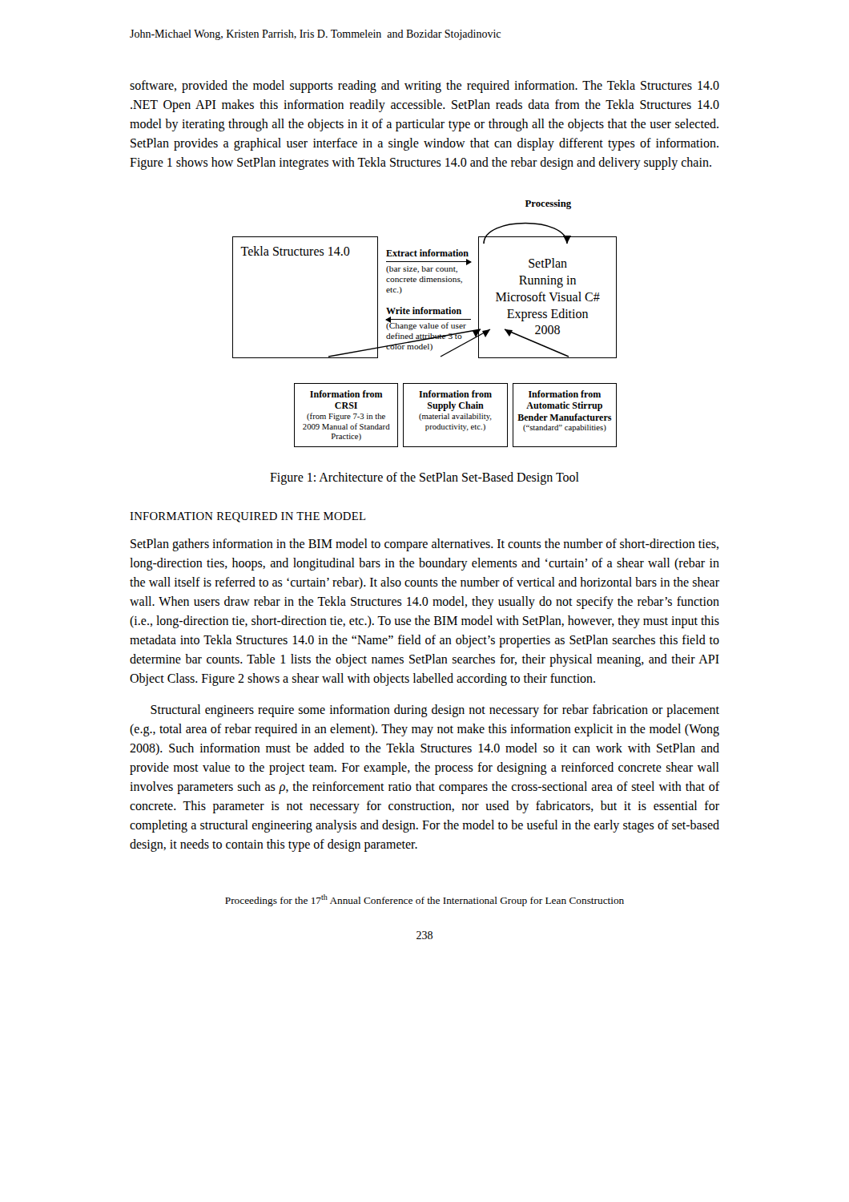John-Michael Wong, Kristen Parrish, Iris D. Tommelein and Bozidar Stojadinovic
software, provided the model supports reading and writing the required information. The Tekla Structures 14.0 .NET Open API makes this information readily accessible. SetPlan reads data from the Tekla Structures 14.0 model by iterating through all the objects in it of a particular type or through all the objects that the user selected. SetPlan provides a graphical user interface in a single window that can display different types of information. Figure 1 shows how SetPlan integrates with Tekla Structures 14.0 and the rebar design and delivery supply chain.
Processing
Tekla Structures 14.0
Extract information
(bar size, bar count, concrete dimensions, etc.)
Write information
(Change value of user defined attribute 3 to color model)
SetPlan
Running in
Microsoft Visual C#
Express Edition
2008
Information from CRSI
(from Figure 7-3 in the 2009 Manual of Standard Practice)
Information from Supply Chain
(material availability, productivity, etc.)
Information from Automatic Stirrup Bender Manufacturers
(“standard” capabilities)
Figure 1: Architecture of the SetPlan Set-Based Design Tool
Information Required in the Model
SetPlan gathers information in the BIM model to compare alternatives. It counts the number of short-direction ties, long-direction ties, hoops, and longitudinal bars in the boundary elements and ‘curtain’ of a shear wall (rebar in the wall itself is referred to as ‘curtain’ rebar). It also counts the number of vertical and horizontal bars in the shear wall. When users draw rebar in the Tekla Structures 14.0 model, they usually do not specify the rebar’s function (i.e., long-direction tie, short-direction tie, etc.). To use the BIM model with SetPlan, however, they must input this metadata into Tekla Structures 14.0 in the “Name” field of an object’s properties as SetPlan searches this field to determine bar counts. Table 1 lists the object names SetPlan searches for, their physical meaning, and their API Object Class. Figure 2 shows a shear wall with objects labelled according to their function.
Structural engineers require some information during design not necessary for rebar fabrication or placement (e.g., total area of rebar required in an element). They may not make this information explicit in the model (Wong 2008). Such information must be added to the Tekla Structures 14.0 model so it can work with SetPlan and provide most value to the project team. For example, the process for designing a reinforced concrete shear wall involves parameters such as ρ, the reinforcement ratio that compares the cross-sectional area of steel with that of concrete. This parameter is not necessary for construction, nor used by fabricators, but it is essential for completing a structural engineering analysis and design. For the model to be useful in the early stages of set-based design, it needs to contain this type of design parameter.
Proceedings for the 17th Annual Conference of the International Group for Lean Construction
238